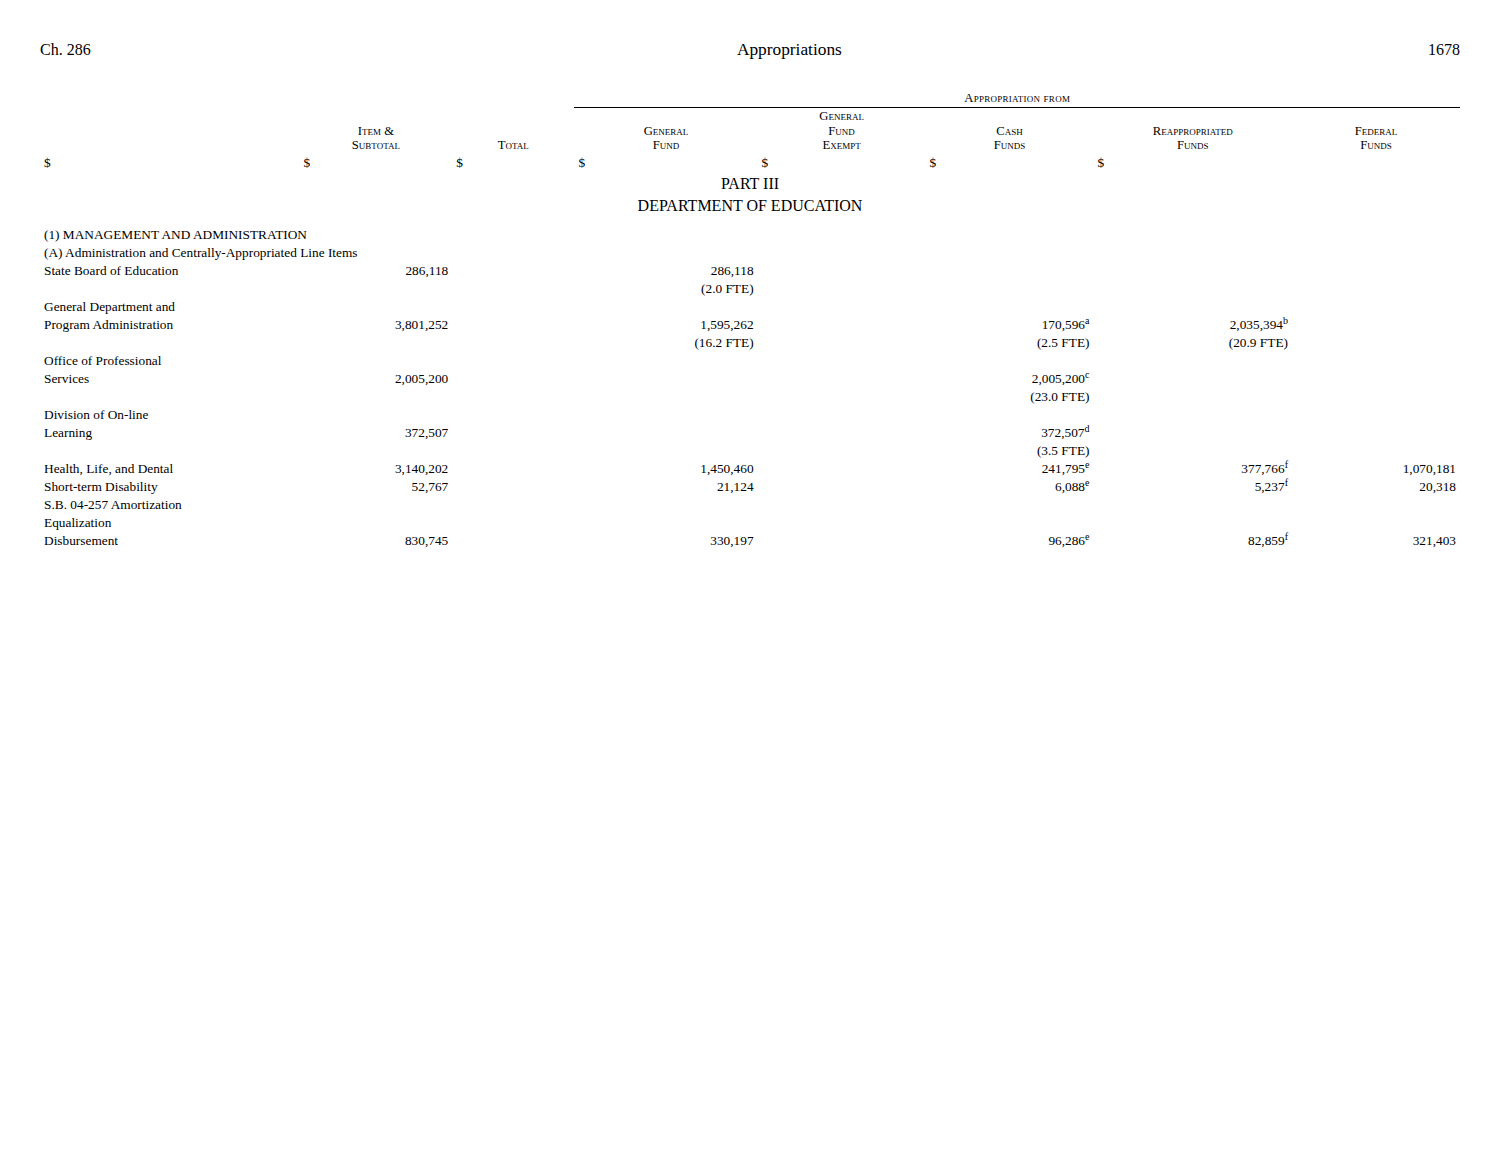Ch. 286
Appropriations
1678
| | | | Appropriation from |
| | Item & Subtotal | Total | General Fund | General Fund Exempt | Cash Funds | Reappropriated Funds | Federal Funds |
| $ | $ | $ | $ | $ | $ | $ | |
| PART III DEPARTMENT OF EDUCATION |
| (1) MANAGEMENT AND ADMINISTRATION |
| (A) Administration and Centrally-Appropriated Line Items |
| State Board of Education | 286,118 | | 286,118 | | | | |
| | | | (2.0 FTE) | | | | |
| General Department and | | | | | | | |
| Program Administration | 3,801,252 | | 1,595,262 | | 170,596 a | 2,035,394 b | |
| | | | (16.2 FTE) | | (2.5 FTE) | (20.9 FTE) | |
| Office of Professional | | | | | | | |
| Services | 2,005,200 | | | | 2,005,200 c | | |
| | | | | | (23.0 FTE) | | |
| Division of On-line | | | | | | | |
| Learning | 372,507 | | | | 372,507 d | | |
| | | | | | (3.5 FTE) | | |
| Health, Life, and Dental | 3,140,202 | | 1,450,460 | | 241,795 e | 377,766 f | 1,070,181 |
| Short-term Disability | 52,767 | | 21,124 | | 6,088 e | 5,237 f | 20,318 |
| S.B. 04-257 Amortization | | | | | | | |
| Equalization | | | | | | | |
| Disbursement | 830,745 | | 330,197 | | 96,286 e | 82,859 f | 321,403 |